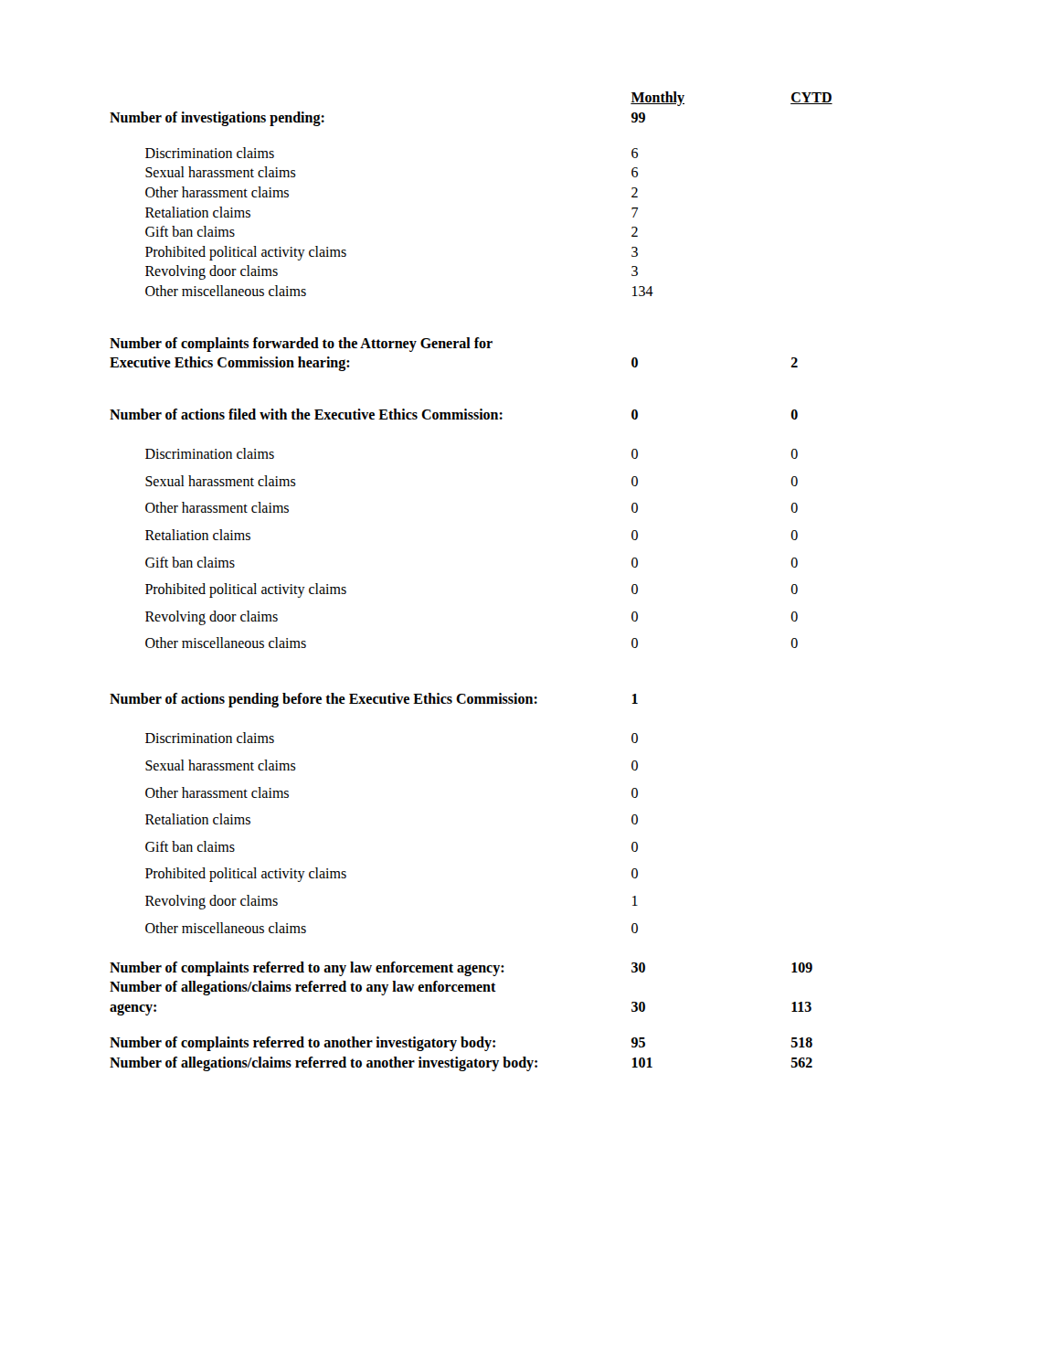| | Monthly | CYTD |
| Number of investigations pending: | 99 | |
| Discrimination claims | 6 | |
| Sexual harassment claims | 6 | |
| Other harassment claims | 2 | |
| Retaliation claims | 7 | |
| Gift ban claims | 2 | |
| Prohibited political activity claims | 3 | |
| Revolving door claims | 3 | |
| Other miscellaneous claims | 134 | |
| Number of complaints forwarded to the Attorney General for | | |
| Executive Ethics Commission hearing: | 0 | 2 |
| Number of actions filed with the Executive Ethics Commission: | 0 | 0 |
| Discrimination claims | 0 | 0 |
| Sexual harassment claims | 0 | 0 |
| Other harassment claims | 0 | 0 |
| Retaliation claims | 0 | 0 |
| Gift ban claims | 0 | 0 |
| Prohibited political activity claims | 0 | 0 |
| Revolving door claims | 0 | 0 |
| Other miscellaneous claims | 0 | 0 |
| Number of actions pending before the Executive Ethics Commission: | 1 | |
| Discrimination claims | 0 | |
| Sexual harassment claims | 0 | |
| Other harassment claims | 0 | |
| Retaliation claims | 0 | |
| Gift ban claims | 0 | |
| Prohibited political activity claims | 0 | |
| Revolving door claims | 1 | |
| Other miscellaneous claims | 0 | |
| Number of complaints referred to any law enforcement agency: | 30 | 109 |
| Number of allegations/claims referred to any law enforcement | | |
| agency: | 30 | 113 |
| Number of complaints referred to another investigatory body: | 95 | 518 |
| Number of allegations/claims referred to another investigatory body: | 101 | 562 |